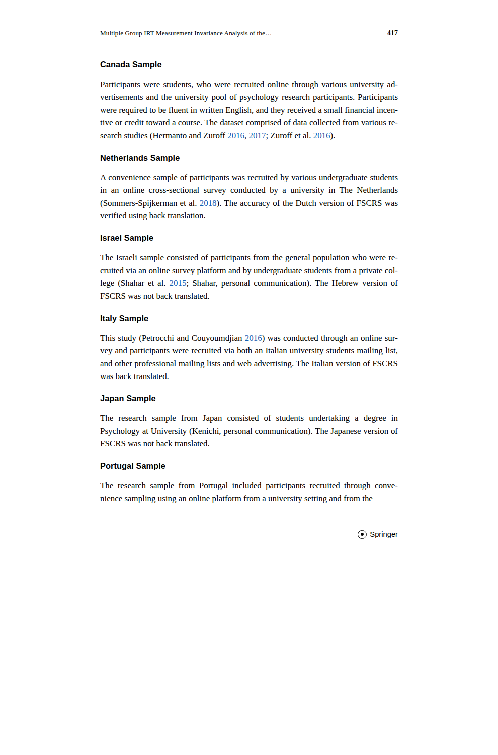Multiple Group IRT Measurement Invariance Analysis of the… 417
Canada Sample
Participants were students, who were recruited online through various university advertisements and the university pool of psychology research participants. Participants were required to be fluent in written English, and they received a small financial incentive or credit toward a course. The dataset comprised of data collected from various research studies (Hermanto and Zuroff 2016, 2017; Zuroff et al. 2016).
Netherlands Sample
A convenience sample of participants was recruited by various undergraduate students in an online cross-sectional survey conducted by a university in The Netherlands (Sommers-Spijkerman et al. 2018). The accuracy of the Dutch version of FSCRS was verified using back translation.
Israel Sample
The Israeli sample consisted of participants from the general population who were recruited via an online survey platform and by undergraduate students from a private college (Shahar et al. 2015; Shahar, personal communication). The Hebrew version of FSCRS was not back translated.
Italy Sample
This study (Petrocchi and Couyoumdjian 2016) was conducted through an online survey and participants were recruited via both an Italian university students mailing list, and other professional mailing lists and web advertising. The Italian version of FSCRS was back translated.
Japan Sample
The research sample from Japan consisted of students undertaking a degree in Psychology at University (Kenichi, personal communication). The Japanese version of FSCRS was not back translated.
Portugal Sample
The research sample from Portugal included participants recruited through convenience sampling using an online platform from a university setting and from the
Springer